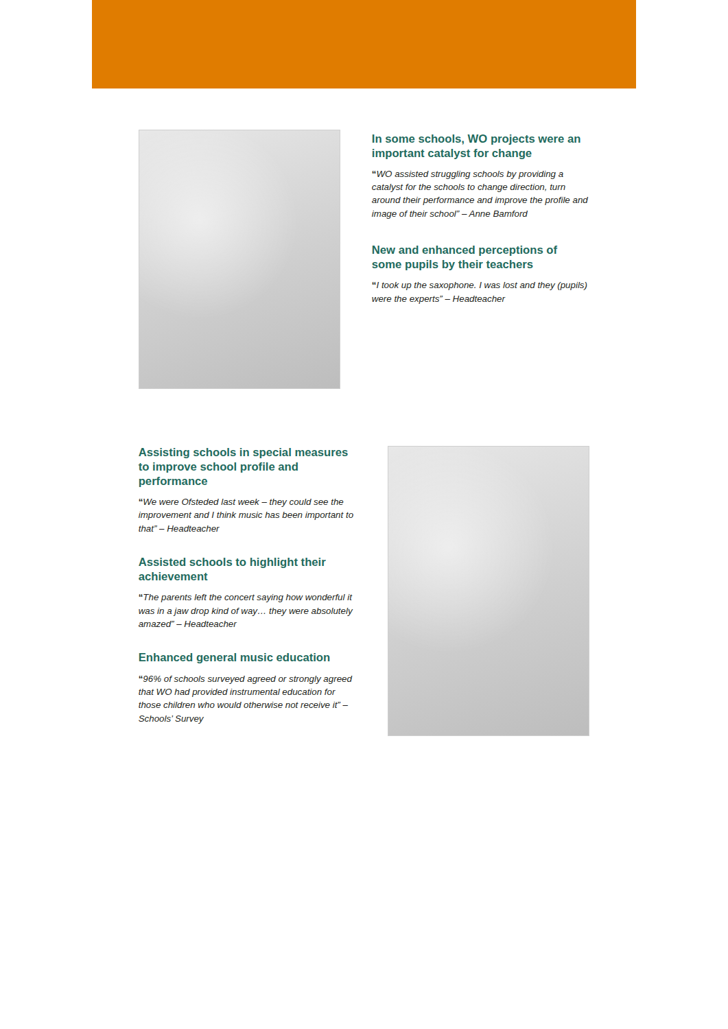In some schools, WO projects were an important catalyst for change
“WO assisted struggling schools by providing a catalyst for the schools to change direction, turn around their performance and improve the profile and image of their school” – Anne Bamford
New and enhanced perceptions of some pupils by their teachers
“I took up the saxophone. I was lost and they (pupils) were the experts” – Headteacher
Assisting schools in special measures to improve school profile and performance
“We were Ofsteded last week – they could see the improvement and I think music has been important to that” – Headteacher
Assisted schools to highlight their achievement
“The parents left the concert saying how wonderful it was in a jaw drop kind of way… they were absolutely amazed” – Headteacher
Enhanced general music education
“96% of schools surveyed agreed or strongly agreed that WO had provided instrumental education for those children who would otherwise not receive it” – Schools’ Survey